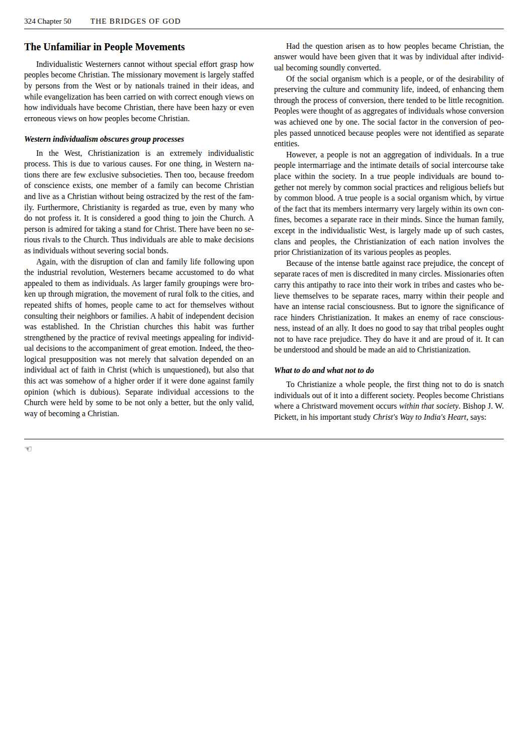324 Chapter 50 THE BRIDGES OF GOD
The Unfamiliar in People Movements
Individualistic Westerners cannot without special effort grasp how peoples become Christian. The missionary movement is largely staffed by persons from the West or by nationals trained in their ideas, and while evangelization has been carried on with correct enough views on how individuals have become Christian, there have been hazy or even erroneous views on how peoples become Christian.
Western individualism obscures group processes
In the West, Christianization is an extremely individualistic process. This is due to various causes. For one thing, in Western nations there are few exclusive subsocieties. Then too, because freedom of conscience exists, one member of a family can become Christian and live as a Christian without being ostracized by the rest of the family. Furthermore, Christianity is regarded as true, even by many who do not profess it. It is considered a good thing to join the Church. A person is admired for taking a stand for Christ. There have been no serious rivals to the Church. Thus individuals are able to make decisions as individuals without severing social bonds.
Again, with the disruption of clan and family life following upon the industrial revolution, Westerners became accustomed to do what appealed to them as individuals. As larger family groupings were broken up through migration, the movement of rural folk to the cities, and repeated shifts of homes, people came to act for themselves without consulting their neighbors or families. A habit of independent decision was established. In the Christian churches this habit was further strengthened by the practice of revival meetings appealing for individual decisions to the accompaniment of great emotion. Indeed, the theological presupposition was not merely that salvation depended on an individual act of faith in Christ (which is unquestioned), but also that this act was somehow of a higher order if it were done against family opinion (which is dubious). Separate individual accessions to the Church were held by some to be not only a better, but the only valid, way of becoming a Christian.
Had the question arisen as to how peoples became Christian, the answer would have been given that it was by individual after individual becoming soundly converted.
Of the social organism which is a people, or of the desirability of preserving the culture and community life, indeed, of enhancing them through the process of conversion, there tended to be little recognition. Peoples were thought of as aggregates of individuals whose conversion was achieved one by one. The social factor in the conversion of peoples passed unnoticed because peoples were not identified as separate entities.
However, a people is not an aggregation of individuals. In a true people intermarriage and the intimate details of social intercourse take place within the society. In a true people individuals are bound together not merely by common social practices and religious beliefs but by common blood. A true people is a social organism which, by virtue of the fact that its members intermarry very largely within its own confines, becomes a separate race in their minds. Since the human family, except in the individualistic West, is largely made up of such castes, clans and peoples, the Christianization of each nation involves the prior Christianization of its various peoples as peoples.
Because of the intense battle against race prejudice, the concept of separate races of men is discredited in many circles. Missionaries often carry this antipathy to race into their work in tribes and castes who believe themselves to be separate races, marry within their people and have an intense racial consciousness. But to ignore the significance of race hinders Christianization. It makes an enemy of race consciousness, instead of an ally. It does no good to say that tribal peoples ought not to have race prejudice. They do have it and are proud of it. It can be understood and should be made an aid to Christianization.
What to do and what not to do
To Christianize a whole people, the first thing not to do is snatch individuals out of it into a different society. Peoples become Christians where a Christward movement occurs within that society. Bishop J. W. Pickett, in his important study Christ's Way to India's Heart, says:
☜